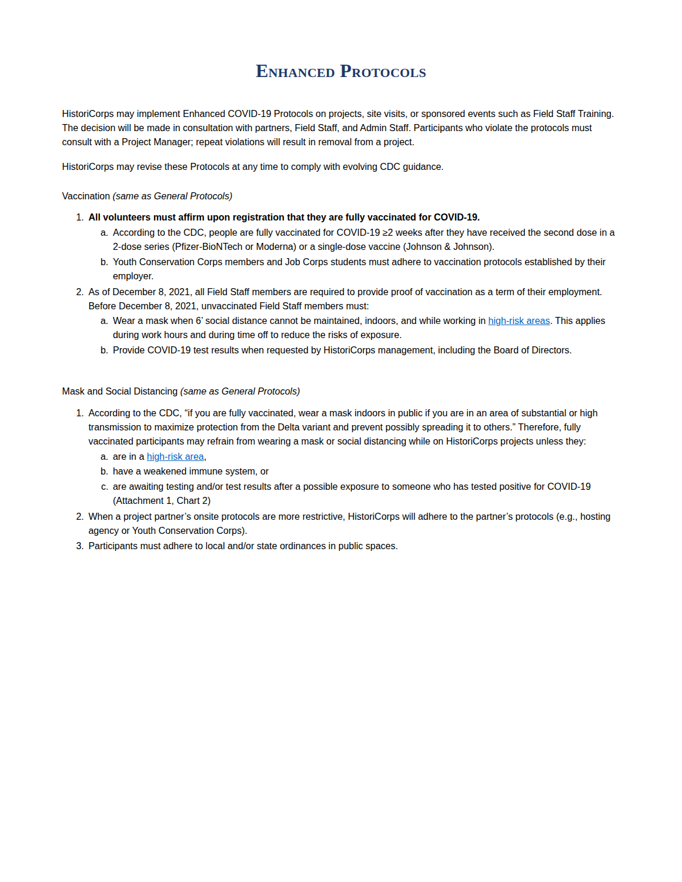Enhanced Protocols
HistoriCorps may implement Enhanced COVID-19 Protocols on projects, site visits, or sponsored events such as Field Staff Training. The decision will be made in consultation with partners, Field Staff, and Admin Staff. Participants who violate the protocols must consult with a Project Manager; repeat violations will result in removal from a project.
HistoriCorps may revise these Protocols at any time to comply with evolving CDC guidance.
Vaccination (same as General Protocols)
All volunteers must affirm upon registration that they are fully vaccinated for COVID-19.
According to the CDC, people are fully vaccinated for COVID-19 ≥2 weeks after they have received the second dose in a 2-dose series (Pfizer-BioNTech or Moderna) or a single-dose vaccine (Johnson & Johnson).
Youth Conservation Corps members and Job Corps students must adhere to vaccination protocols established by their employer.
As of December 8, 2021, all Field Staff members are required to provide proof of vaccination as a term of their employment. Before December 8, 2021, unvaccinated Field Staff members must:
Wear a mask when 6’ social distance cannot be maintained, indoors, and while working in high-risk areas. This applies during work hours and during time off to reduce the risks of exposure.
Provide COVID-19 test results when requested by HistoriCorps management, including the Board of Directors.
Mask and Social Distancing (same as General Protocols)
According to the CDC, “if you are fully vaccinated, wear a mask indoors in public if you are in an area of substantial or high transmission to maximize protection from the Delta variant and prevent possibly spreading it to others.” Therefore, fully vaccinated participants may refrain from wearing a mask or social distancing while on HistoriCorps projects unless they:
are in a high-risk area,
have a weakened immune system, or
are awaiting testing and/or test results after a possible exposure to someone who has tested positive for COVID-19 (Attachment 1, Chart 2)
When a project partner’s onsite protocols are more restrictive, HistoriCorps will adhere to the partner’s protocols (e.g., hosting agency or Youth Conservation Corps).
Participants must adhere to local and/or state ordinances in public spaces.